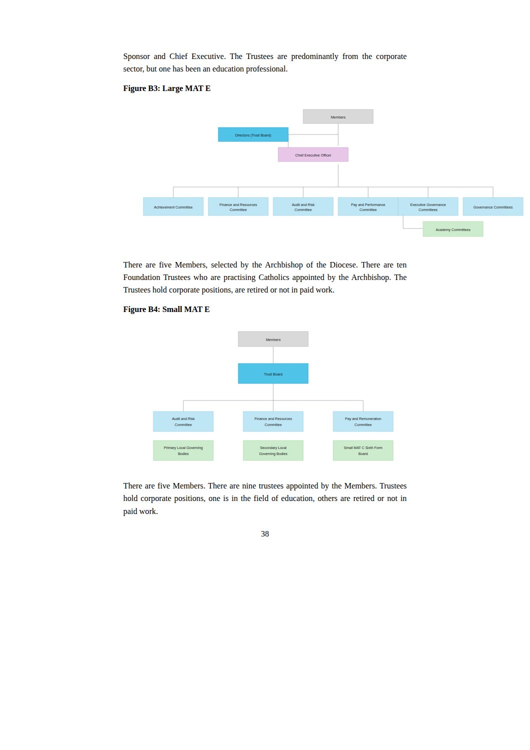Sponsor and Chief Executive. The Trustees are predominantly from the corporate sector, but one has been an education professional.
Figure B3: Large MAT E
Members Directors (Trust Board) Chief Executive Officer Achievement Committee Finance and Resources Committee Audit and Risk Committee Pay and Performance Committee Executive Governance Committees Governance Committees Academy Committees
There are five Members, selected by the Archbishop of the Diocese. There are ten Foundation Trustees who are practising Catholics appointed by the Archbishop. The Trustees hold corporate positions, are retired or not in paid work.
Figure B4: Small MAT E
Members Trust Board Audit and Risk Committee Finance and Resources Committee Pay and Remuneration Committee Primary Local Governing Bodies Secondary Local Governing Bodies Small MAT C Sixth Form Board
There are five Members. There are nine trustees appointed by the Members. Trustees hold corporate positions, one is in the field of education, others are retired or not in paid work.
38